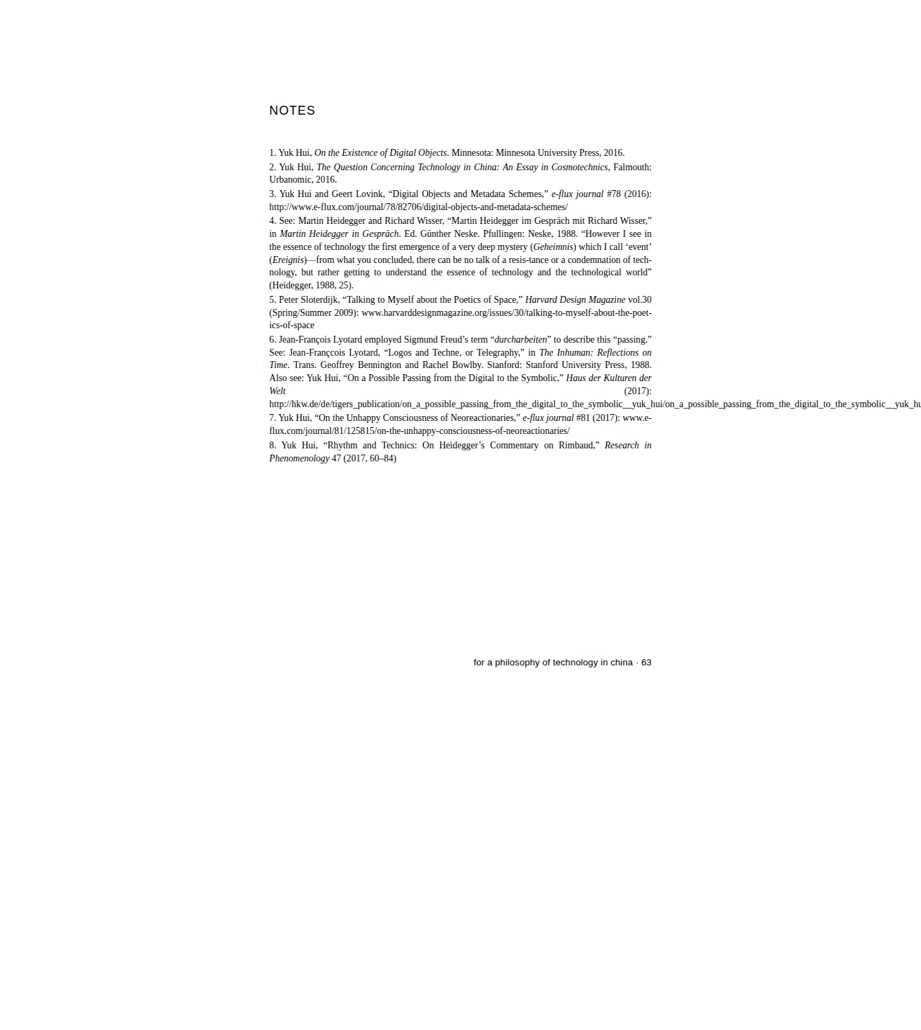NOTES
1. Yuk Hui, On the Existence of Digital Objects. Minnesota: Minnesota University Press, 2016.
2. Yuk Hui, The Question Concerning Technology in China: An Essay in Cosmotechnics, Falmouth: Urbanomic, 2016.
3. Yuk Hui and Geert Lovink, “Digital Objects and Metadata Schemes,” e-flux journal #78 (2016): http://www.e-flux.com/journal/78/82706/digital-objects-and-metadata-schemes/
4. See: Martin Heidegger and Richard Wisser, “Martin Heidegger im Gespräch mit Richard Wisser,” in Martin Heidegger in Gespräch. Ed. Günther Neske. Pfullingen: Neske, 1988. “However I see in the essence of technology the first emergence of a very deep mystery (Geheimnis) which I call ‘event’ (Ereignis)—from what you concluded, there can be no talk of a resis-tance or a condemnation of technology, but rather getting to understand the essence of technology and the technological world” (Heidegger, 1988, 25).
5. Peter Sloterdijk, “Talking to Myself about the Poetics of Space,” Harvard Design Magazine vol.30 (Spring/Summer 2009): www.harvarddesignmagazine.org/issues/30/talking-to-myself-about-the-poetics-of-space
6. Jean-François Lyotard employed Sigmund Freud’s term “durcharbeiten” to describe this “passing.” See: Jean-Françcois Lyotard, “Logos and Techne, or Telegraphy,” in The Inhuman: Reflections on Time. Trans. Geoffrey Bennington and Rachel Bowlby. Stanford: Stanford University Press, 1988. Also see: Yuk Hui, “On a Possible Passing from the Digital to the Symbolic,” Haus der Kulturen der Welt (2017): http://hkw.de/de/tigers_publication/on_a_possible_passing_from_the_digital_to_the_symbolic__yuk_hui/on_a_possible_passing_from_the_digital_to_the_symbolic__yuk_hui.php
7. Yuk Hui, “On the Unhappy Consciousness of Neoreactionaries,” e-flux journal #81 (2017): www.e-flux.com/journal/81/125815/on-the-unhappy-consciousness-of-neoreactionaries/
8. Yuk Hui, “Rhythm and Technics: On Heidegger’s Commentary on Rimbaud,” Research in Phenomenology 47 (2017, 60–84)
for a philosophy of technology in china · 63